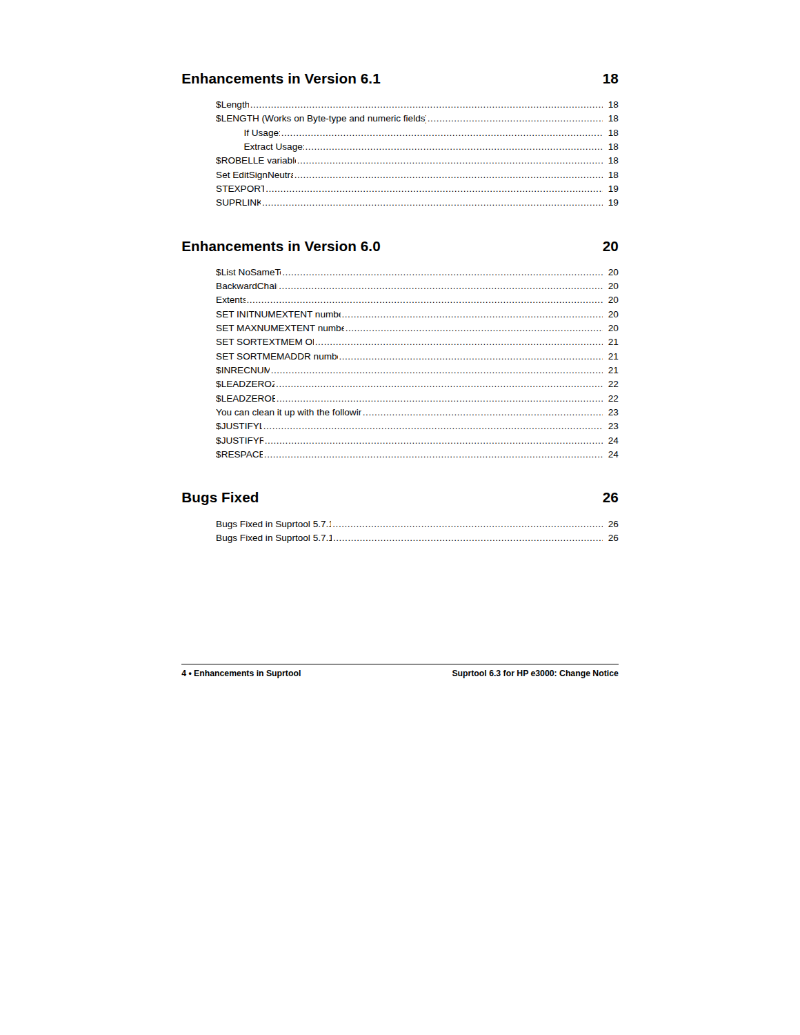Enhancements in Version 6.118
$Length........................................................................................................................... 18
$LENGTH (Works on Byte-type and numeric fields)............................................................ 18
If Usage:................................................................................................................. 18
Extract Usage:....................................................................................................... 18
$ROBELLE variable............................................................................................................. 18
Set EditSignNeutral............................................................................................................... 18
STEXPORT....................................................................................................................... 19
SUPRLINK......................................................................................................................... 19
Enhancements in Version 6.020
$List NoSameTo................................................................................................................... 20
BackwardChain..................................................................................................................... 20
Extents................................................................................................................................. 20
SET INITNUMEXTENT number............................................................................................. 20
SET MAXNUMEXTENT number........................................................................................... 20
SET SORTEXTMEM ON....................................................................................................... 21
SET SORTMEMADDR number............................................................................................... 21
$INRECNUM..................................................................................................................... 21
$LEADZEROZ.................................................................................................................... 22
$LEADZEROB.................................................................................................................... 22
You can clean it up with the following:....................................................................................... 23
$JUSTIFYL......................................................................................................................... 23
$JUSTIFYR......................................................................................................................... 24
$RESPACE......................................................................................................................... 24
Bugs Fixed 26
Bugs Fixed in Suprtool 5.7.11................................................................................................. 26
Bugs Fixed in Suprtool 5.7.10................................................................................................. 26
4 • Enhancements in Suprtool
Suprtool 6.3 for HP e3000: Change Notice